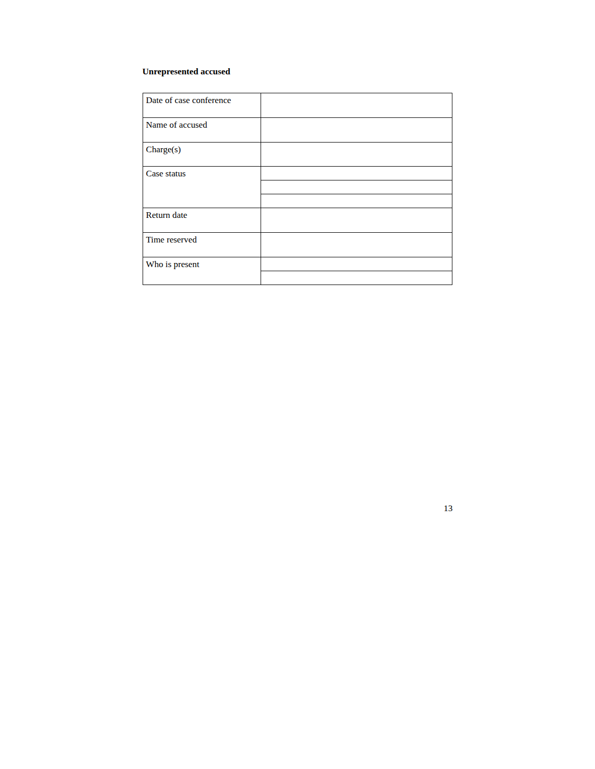Unrepresented accused
| Date of case conference | |
| Name of accused | |
| Charge(s) | |
| Case status | |
| Return date | |
| Time reserved | |
| Who is present | |
13